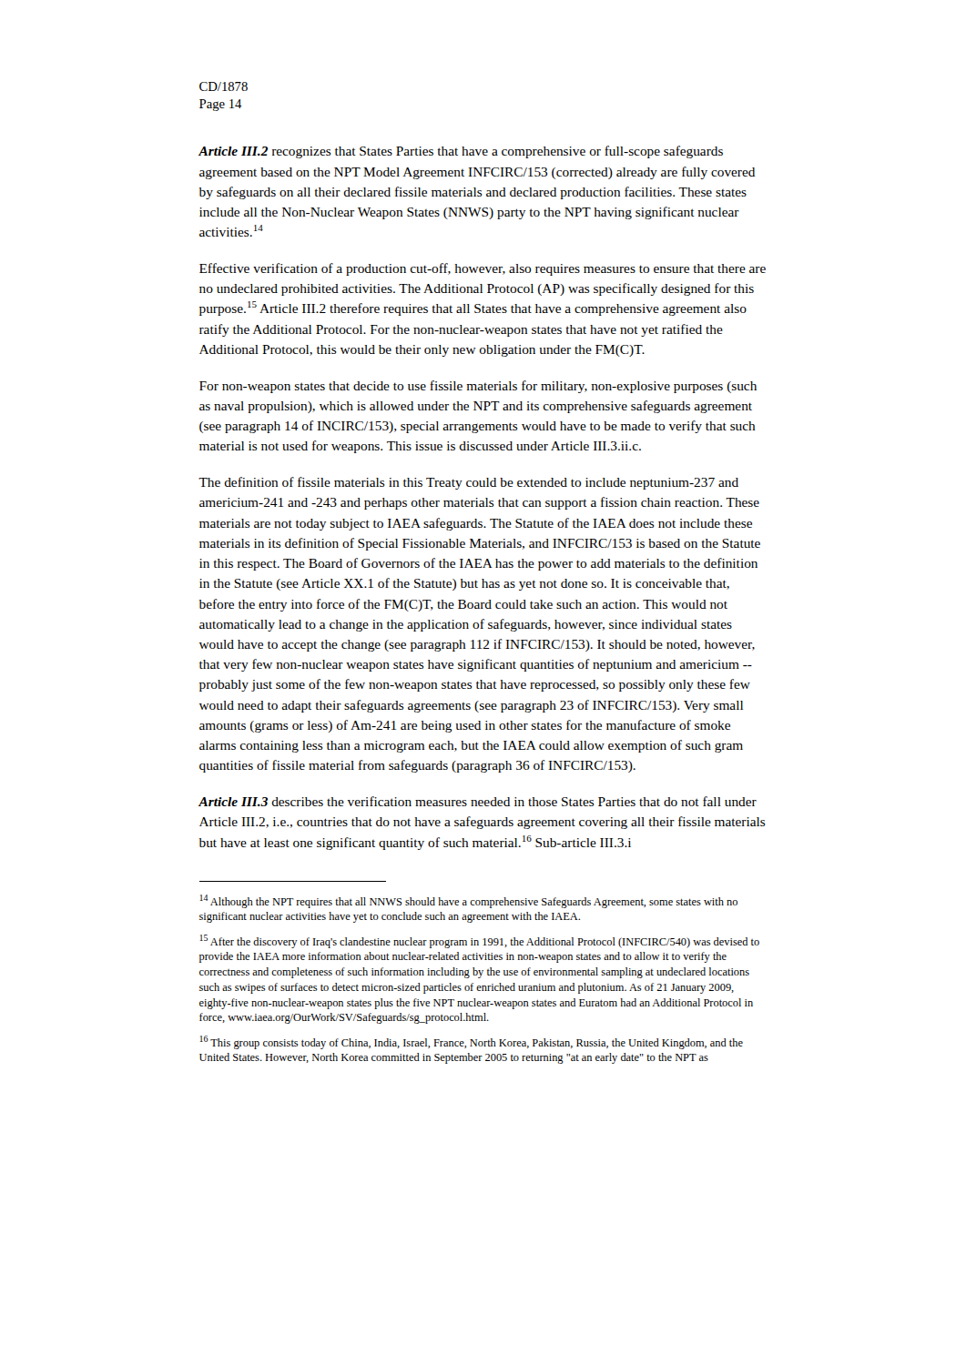CD/1878
Page 14
Article III.2 recognizes that States Parties that have a comprehensive or full-scope safeguards agreement based on the NPT Model Agreement INFCIRC/153 (corrected) already are fully covered by safeguards on all their declared fissile materials and declared production facilities. These states include all the Non-Nuclear Weapon States (NNWS) party to the NPT having significant nuclear activities.14
Effective verification of a production cut-off, however, also requires measures to ensure that there are no undeclared prohibited activities. The Additional Protocol (AP) was specifically designed for this purpose.15 Article III.2 therefore requires that all States that have a comprehensive agreement also ratify the Additional Protocol. For the non-nuclear-weapon states that have not yet ratified the Additional Protocol, this would be their only new obligation under the FM(C)T.
For non-weapon states that decide to use fissile materials for military, non-explosive purposes (such as naval propulsion), which is allowed under the NPT and its comprehensive safeguards agreement (see paragraph 14 of INCIRC/153), special arrangements would have to be made to verify that such material is not used for weapons. This issue is discussed under Article III.3.ii.c.
The definition of fissile materials in this Treaty could be extended to include neptunium-237 and americium-241 and -243 and perhaps other materials that can support a fission chain reaction. These materials are not today subject to IAEA safeguards. The Statute of the IAEA does not include these materials in its definition of Special Fissionable Materials, and INFCIRC/153 is based on the Statute in this respect. The Board of Governors of the IAEA has the power to add materials to the definition in the Statute (see Article XX.1 of the Statute) but has as yet not done so. It is conceivable that, before the entry into force of the FM(C)T, the Board could take such an action. This would not automatically lead to a change in the application of safeguards, however, since individual states would have to accept the change (see paragraph 112 if INFCIRC/153). It should be noted, however, that very few non-nuclear weapon states have significant quantities of neptunium and americium -- probably just some of the few non-weapon states that have reprocessed, so possibly only these few would need to adapt their safeguards agreements (see paragraph 23 of INFCIRC/153). Very small amounts (grams or less) of Am-241 are being used in other states for the manufacture of smoke alarms containing less than a microgram each, but the IAEA could allow exemption of such gram quantities of fissile material from safeguards (paragraph 36 of INFCIRC/153).
Article III.3 describes the verification measures needed in those States Parties that do not fall under Article III.2, i.e., countries that do not have a safeguards agreement covering all their fissile materials but have at least one significant quantity of such material.16 Sub-article III.3.i
14 Although the NPT requires that all NNWS should have a comprehensive Safeguards Agreement, some states with no significant nuclear activities have yet to conclude such an agreement with the IAEA.
15 After the discovery of Iraq's clandestine nuclear program in 1991, the Additional Protocol (INFCIRC/540) was devised to provide the IAEA more information about nuclear-related activities in non-weapon states and to allow it to verify the correctness and completeness of such information including by the use of environmental sampling at undeclared locations such as swipes of surfaces to detect micron-sized particles of enriched uranium and plutonium. As of 21 January 2009, eighty-five non-nuclear-weapon states plus the five NPT nuclear-weapon states and Euratom had an Additional Protocol in force, www.iaea.org/OurWork/SV/Safeguards/sg_protocol.html.
16 This group consists today of China, India, Israel, France, North Korea, Pakistan, Russia, the United Kingdom, and the United States. However, North Korea committed in September 2005 to returning "at an early date" to the NPT as